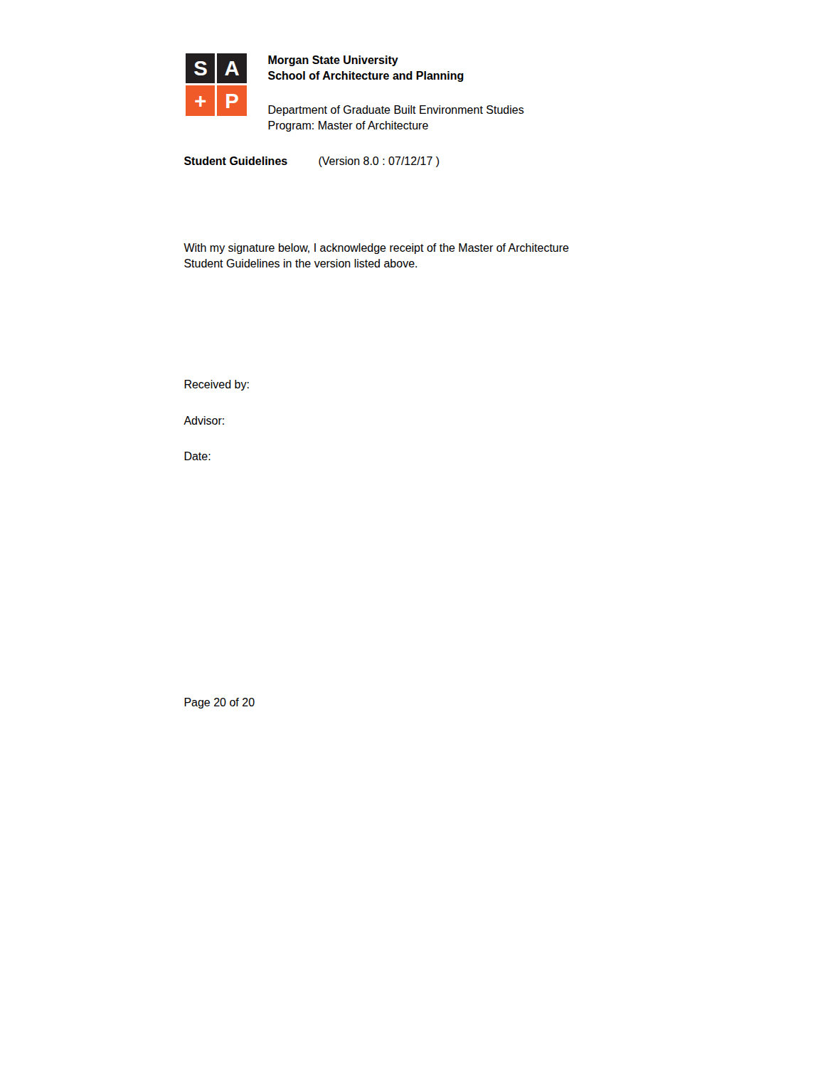| S | A |
| + | P |
Morgan State University
School of Architecture and Planning
Department of Graduate Built Environment Studies
Program: Master of Architecture
Student Guidelines(Version 8.0 : 07/12/17 )
With my signature below, I acknowledge receipt of the Master of Architecture Student Guidelines in the version listed above.
Received by:
Advisor:
Date:
Page 20 of 20